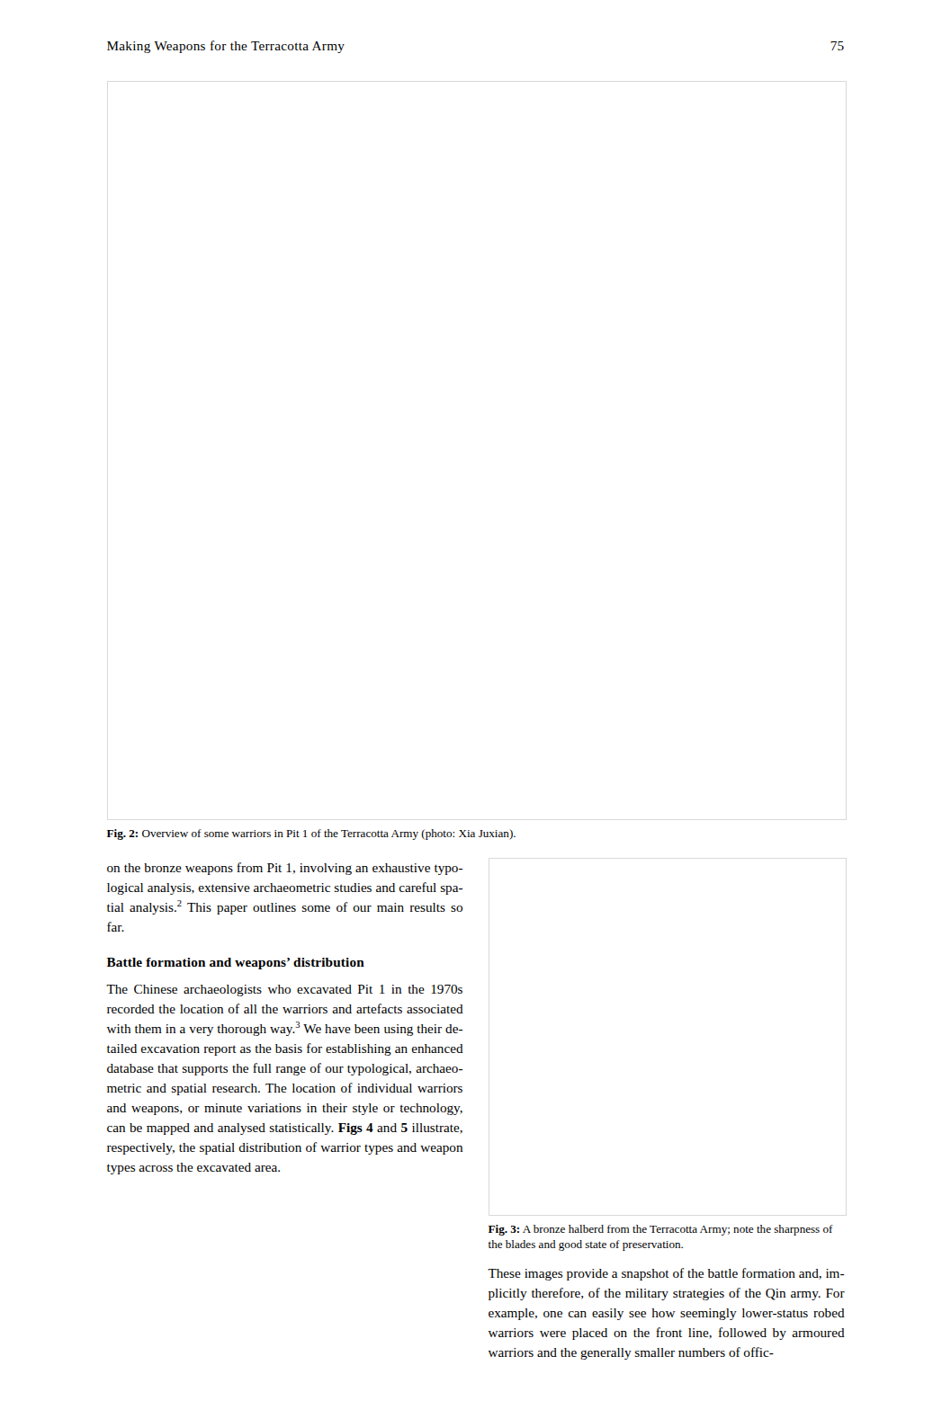Making Weapons for the Terracotta Army 75
Fig. 2: Overview of some warriors in Pit 1 of the Terracotta Army (photo: Xia Juxian).
on the bronze weapons from Pit 1, involving an exhaustive typological analysis, extensive archaeometric studies and careful spatial analysis.2 This paper outlines some of our main results so far.
Battle formation and weapons’ distribution
The Chinese archaeologists who excavated Pit 1 in the 1970s recorded the location of all the warriors and artefacts associated with them in a very thorough way.3 We have been using their detailed excavation report as the basis for establishing an enhanced database that supports the full range of our typological, archaeometric and spatial research. The location of individual warriors and weapons, or minute variations in their style or technology, can be mapped and analysed statistically. Figs 4 and 5 illustrate, respectively, the spatial distribution of warrior types and weapon types across the excavated area.
Fig. 3: A bronze halberd from the Terracotta Army; note the sharpness of the blades and good state of preservation.
These images provide a snapshot of the battle formation and, implicitly therefore, of the military strategies of the Qin army. For example, one can easily see how seemingly lower-status robed warriors were placed on the front line, followed by armoured warriors and the generally smaller numbers of offic-